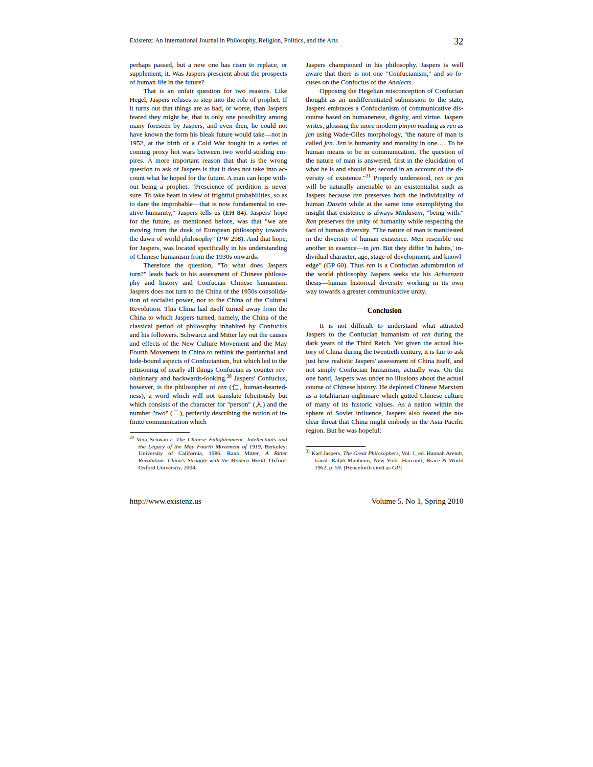Existenz: An International Journal in Philosophy, Religion, Politics, and the Arts
32
perhaps passed, but a new one has risen to replace, or supplement, it. Was Jaspers prescient about the prospects of human life in the future?
That is an unfair question for two reasons. Like Hegel, Jaspers refuses to step into the role of prophet. If it turns out that things are as bad, or worse, than Jaspers feared they might be, that is only one possibility among many foreseen by Jaspers, and even then, he could not have known the form his bleak future would take—not in 1952, at the birth of a Cold War fought in a series of coming proxy hot wars between two world-striding empires. A more important reason that that is the wrong question to ask of Jaspers is that it does not take into account what he hoped for the future. A man can hope without being a prophet. "Prescience of perdition is never sure. To take heart in view of frightful probabilities, so as to dare the improbable—that is now fundamental to creative humanity," Jaspers tells us (EH 84). Jaspers' hope for the future, as mentioned before, was that "we are moving from the dusk of European philosophy towards the dawn of world philosophy" (PW 298). And that hope, for Jaspers, was located specifically in his understanding of Chinese humanism from the 1930s onwards.
Therefore the question, "To what does Jaspers turn?" leads back to his assessment of Chinese philosophy and history and Confucian Chinese humanism. Jaspers does not turn to the China of the 1950s consolidation of socialist power, nor to the China of the Cultural Revolution. This China had itself turned away from the China to which Jaspers turned, namely, the China of the classical period of philosophy inhabited by Confucius and his followers. Schwarcz and Mitter lay out the causes and effects of the New Culture Movement and the May Fourth Movement in China to rethink the patriarchal and hide-bound aspects of Confucianism, but which led to the jettisoning of nearly all things Confucian as counter-revolutionary and backwards-looking.30 Jaspers' Confucius, however, is the philosopher of ren (仁, human-heartedness), a word which will not translate felicitously but which consists of the character for "person" (人) and the number "two" (二), perfectly describing the notion of infinite communication which
30 Vera Schwarcz, The Chinese Enlightenment: Intellectuals and the Legacy of the May Fourth Movement of 1919, Berkeley: University of California, 1986. Rana Mitter, A Bitter Revolution: China's Struggle with the Modern World, Oxford: Oxford University, 2004.
Jaspers championed in his philosophy. Jaspers is well aware that there is not one "Confucianism," and so focuses on the Confucius of the Analects.
Opposing the Hegelian misconception of Confucian thought as an undifferentiated submission to the state, Jaspers embraces a Confucianism of communicative discourse based on humaneness, dignity, and virtue. Jaspers writes, glossing the more modern pinyin reading as ren as jen using Wade-Giles morphology, "the nature of man is called jen. Jen is humanity and morality in one…. To be human means to be in communication. The question of the nature of man is answered, first in the elucidation of what he is and should be; second in an account of the diversity of existence."31 Properly understood, ren or jen will be naturally amenable to an existentialist such as Jaspers because ren preserves both the individuality of human Dasein while at the same time exemplifying the insight that existence is always Mitdasein, "being-with." Ren preserves the unity of humanity while respecting the fact of human diversity. "The nature of man is manifested in the diversity of human existence. Men resemble one another in essence—in jen. But they differ 'in habits,' individual character, age, stage of development, and knowledge" (GP 60). Thus ren is a Confucian adumbration of the world philosophy Jaspers seeks via his Achsenzeit thesis—human historical diversity working in its own way towards a greater communicative unity.
Conclusion
It is not difficult to understand what attracted Jaspers to the Confucian humanism of ren during the dark years of the Third Reich. Yet given the actual history of China during the twentieth century, it is fair to ask just how realistic Jaspers' assessment of China itself, and not simply Confucian humanism, actually was. On the one hand, Jaspers was under no illusions about the actual course of Chinese history. He deplored Chinese Marxism as a totalitarian nightmare which gutted Chinese culture of many of its historic values. As a nation within the sphere of Soviet influence, Jaspers also feared the nuclear threat that China might embody in the Asia-Pacific region. But he was hopeful:
31 Karl Jaspers, The Great Philosophers, Vol. 1, ed. Hannah Arendt, transl. Ralph Manheim, New York: Harcourt, Brace & World 1962, p. 59. [Henceforth cited as GP]
http://www.existenz.us
Volume 5, No 1, Spring 2010